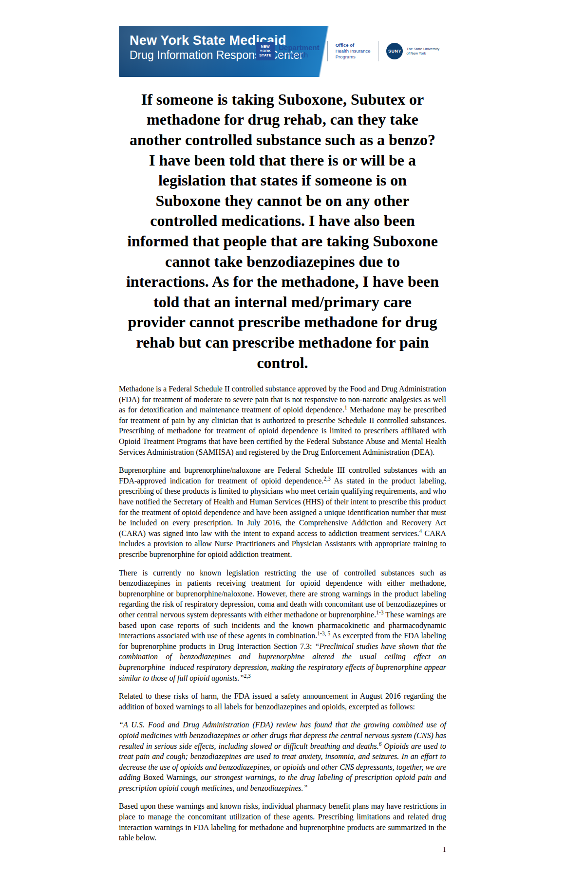New York State Medicaid Drug Information Response Center
NEW
YORK
STATE
Department of Health
Office of Health Insurance
Programs
SUNY
The State University
of New York
If someone is taking Suboxone, Subutex or methadone for drug rehab, can they take another controlled substance such as a benzo? I have been told that there is or will be a legislation that states if someone is on Suboxone they cannot be on any other controlled medications. I have also been informed that people that are taking Suboxone cannot take benzodiazepines due to interactions. As for the methadone, I have been told that an internal med/primary care provider cannot prescribe methadone for drug rehab but can prescribe methadone for pain control.
Methadone is a Federal Schedule II controlled substance approved by the Food and Drug Administration (FDA) for treatment of moderate to severe pain that is not responsive to non-narcotic analgesics as well as for detoxification and maintenance treatment of opioid dependence.1 Methadone may be prescribed for treatment of pain by any clinician that is authorized to prescribe Schedule II controlled substances. Prescribing of methadone for treatment of opioid dependence is limited to prescribers affiliated with Opioid Treatment Programs that have been certified by the Federal Substance Abuse and Mental Health Services Administration (SAMHSA) and registered by the Drug Enforcement Administration (DEA).
Buprenorphine and buprenorphine/naloxone are Federal Schedule III controlled substances with an FDA-approved indication for treatment of opioid dependence.2,3 As stated in the product labeling, prescribing of these products is limited to physicians who meet certain qualifying requirements, and who have notified the Secretary of Health and Human Services (HHS) of their intent to prescribe this product for the treatment of opioid dependence and have been assigned a unique identification number that must be included on every prescription. In July 2016, the Comprehensive Addiction and Recovery Act (CARA) was signed into law with the intent to expand access to addiction treatment services.4 CARA includes a provision to allow Nurse Practitioners and Physician Assistants with appropriate training to prescribe buprenorphine for opioid addiction treatment.
There is currently no known legislation restricting the use of controlled substances such as benzodiazepines in patients receiving treatment for opioid dependence with either methadone, buprenorphine or buprenorphine/naloxone. However, there are strong warnings in the product labeling regarding the risk of respiratory depression, coma and death with concomitant use of benzodiazepines or other central nervous system depressants with either methadone or buprenorphine.1-3 These warnings are based upon case reports of such incidents and the known pharmacokinetic and pharmacodynamic interactions associated with use of these agents in combination.1-3, 5 As excerpted from the FDA labeling for buprenorphine products in Drug Interaction Section 7.3: “Preclinical studies have shown that the combination of benzodiazepines and buprenorphine altered the usual ceiling effect on buprenorphine induced respiratory depression, making the respiratory effects of buprenorphine appear similar to those of full opioid agonists.”2,3
Related to these risks of harm, the FDA issued a safety announcement in August 2016 regarding the addition of boxed warnings to all labels for benzodiazepines and opioids, excerpted as follows:
“A U.S. Food and Drug Administration (FDA) review has found that the growing combined use of opioid medicines with benzodiazepines or other drugs that depress the central nervous system (CNS) has resulted in serious side effects, including slowed or difficult breathing and deaths.6 Opioids are used to treat pain and cough; benzodiazepines are used to treat anxiety, insomnia, and seizures. In an effort to decrease the use of opioids and benzodiazepines, or opioids and other CNS depressants, together, we are adding Boxed Warnings, our strongest warnings, to the drug labeling of prescription opioid pain and prescription opioid cough medicines, and benzodiazepines.”
Based upon these warnings and known risks, individual pharmacy benefit plans may have restrictions in place to manage the concomitant utilization of these agents. Prescribing limitations and related drug interaction warnings in FDA labeling for methadone and buprenorphine products are summarized in the table below.
1